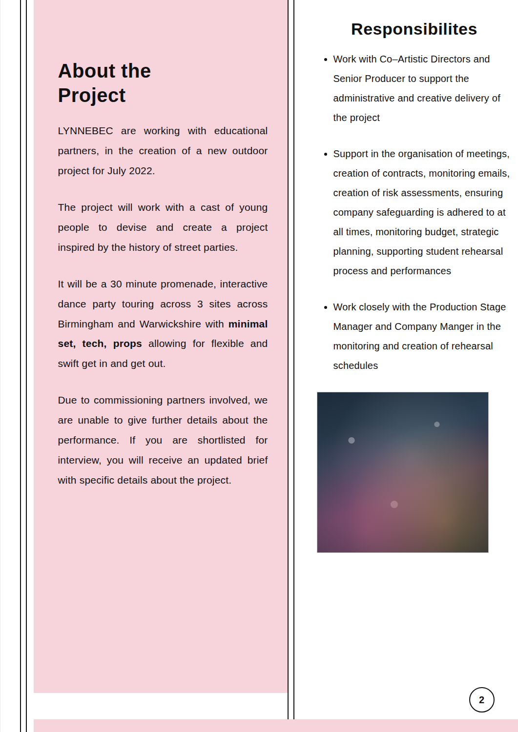About the
Project
LYNNEBEC are working with educational partners, in the creation of a new outdoor project for July 2022.
The project will work with a cast of young people to devise and create a project inspired by the history of street parties.
It will be a 30 minute promenade, interactive dance party touring across 3 sites across Birmingham and Warwickshire with minimal set, tech, props allowing for flexible and swift get in and get out.
Due to commissioning partners involved, we are unable to give further details about the performance. If you are shortlisted for interview, you will receive an updated brief with specific details about the project.
Responsibilites
Work with Co–Artistic Directors and Senior Producer to support the administrative and creative delivery of the project
Support in the organisation of meetings, creation of contracts, monitoring emails, creation of risk assessments, ensuring company safeguarding is adhered to at all times, monitoring budget, strategic planning, supporting student rehearsal process and performances
Work closely with the Production Stage Manager and Company Manger in the monitoring and creation of rehearsal schedules
2